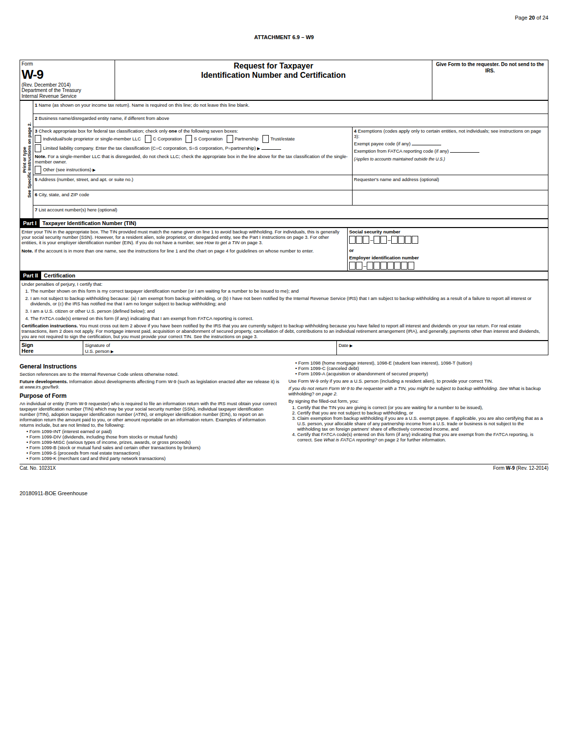Page 20 of 24
ATTACHMENT 6.9 – W9
| Form W-9 (Rev. December 2014) Department of the Treasury Internal Revenue Service | Request for Taxpayer Identification Number and Certification | Give Form to the requester. Do not send to the IRS. |
| Print or type See Specific Instructions on page 2. | 1 Name (as shown on your income tax return). Name is required on this line; do not leave this line blank. |
| 2 Business name/disregarded entity name, if different from above |
| 3 Check appropriate box for federal tax classification; check only one of the following seven boxes: Individual/sole proprietor or single-member LLC C Corporation S Corporation Partnership Trust/estate Limited liability company. Enter the tax classification (C=C corporation, S=S corporation, P=partnership) Note. For a single-member LLC that is disregarded, do not check LLC; check the appropriate box in the line above for the tax classification of the single-member owner. Other (see instructions) | 4 Exemptions (codes apply only to certain entities, not individuals; see instructions on page 3): Exempt payee code (if any) Exemption from FATCA reporting code (if any) (Applies to accounts maintained outside the U.S.) |
| 5 Address (number, street, and apt. or suite no.) | Requester's name and address (optional) |
| 6 City, state, and ZIP code | |
| 7 List account number(s) here (optional) |
| Part I Taxpayer Identification Number (TIN) |
| Enter your TIN in the appropriate box. The TIN provided must match the name given on line 1 to avoid backup withholding. For individuals, this is generally your social security number (SSN). However, for a resident alien, sole proprietor, or disregarded entity, see the Part I instructions on page 3. For other entities, it is your employer identification number (EIN). If you do not have a number, see How to get a TIN on page 3. Note. If the account is in more than one name, see the instructions for line 1 and the chart on page 4 for guidelines on whose number to enter. | Social security number – – or Employer identification number – |
| Part II Certification |
| Under penalties of perjury, I certify that: The number shown on this form is my correct taxpayer identification number (or I am waiting for a number to be issued to me); and I am not subject to backup withholding because: (a) I am exempt from backup withholding, or (b) I have not been notified by the Internal Revenue Service (IRS) that I am subject to backup withholding as a result of a failure to report all interest or dividends, or (c) the IRS has notified me that I am no longer subject to backup withholding; and I am a U.S. citizen or other U.S. person (defined below); and The FATCA code(s) entered on this form (if any) indicating that I am exempt from FATCA reporting is correct. Certification instructions. You must cross out item 2 above if you have been notified by the IRS that you are currently subject to backup withholding because you have failed to report all interest and dividends on your tax return. For real estate transactions, item 2 does not apply. For mortgage interest paid, acquisition or abandonment of secured property, cancellation of debt, contributions to an individual retirement arrangement (IRA), and generally, payments other than interest and dividends, you are not required to sign the certification, but you must provide your correct TIN. See the instructions on page 3. |
| Sign Here | Signature of U.S. person | Date |
General Instructions
Section references are to the Internal Revenue Code unless otherwise noted.
Future developments. Information about developments affecting Form W-9 (such as legislation enacted after we release it) is at www.irs.gov/fw9.
Purpose of Form
An individual or entity (Form W-9 requester) who is required to file an information return with the IRS must obtain your correct taxpayer identification number (TIN) which may be your social security number (SSN), individual taxpayer identification number (ITIN), adoption taxpayer identification number (ATIN), or employer identification number (EIN), to report on an information return the amount paid to you, or other amount reportable on an information return. Examples of information returns include, but are not limited to, the following:
Form 1099-INT (interest earned or paid)
Form 1099-DIV (dividends, including those from stocks or mutual funds)
Form 1099-MISC (various types of income, prizes, awards, or gross proceeds)
Form 1099-B (stock or mutual fund sales and certain other transactions by brokers)
Form 1099-S (proceeds from real estate transactions)
Form 1099-K (merchant card and third party network transactions)
Form 1098 (home mortgage interest), 1098-E (student loan interest), 1098-T (tuition)
Form 1099-C (canceled debt)
Form 1099-A (acquisition or abandonment of secured property)
Use Form W-9 only if you are a U.S. person (including a resident alien), to provide your correct TIN.
If you do not return Form W-9 to the requester with a TIN, you might be subject to backup withholding. See What is backup withholding? on page 2.
By signing the filled-out form, you:
Certify that the TIN you are giving is correct (or you are waiting for a number to be issued),
Certify that you are not subject to backup withholding, or
Claim exemption from backup withholding if you are a U.S. exempt payee. If applicable, you are also certifying that as a U.S. person, your allocable share of any partnership income from a U.S. trade or business is not subject to the withholding tax on foreign partners' share of effectively connected income, and
Certify that FATCA code(s) entered on this form (if any) indicating that you are exempt from the FATCA reporting, is correct. See What is FATCA reporting? on page 2 for further information.
Cat. No. 10231X
Form W-9 (Rev. 12-2014)
20180911-BOE Greenhouse